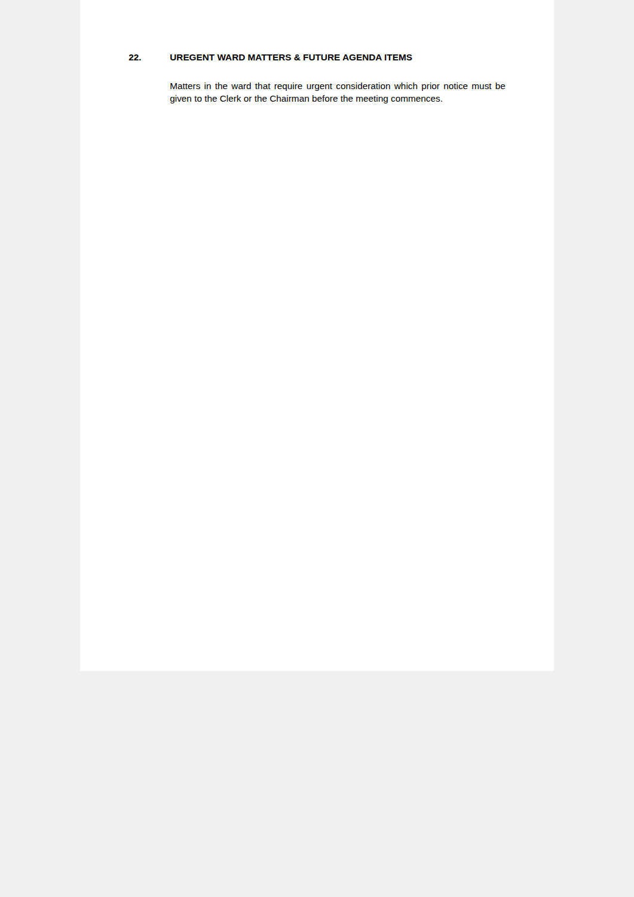22. Uregent Ward Matters & Future Agenda Items
Matters in the ward that require urgent consideration which prior notice must be given to the Clerk or the Chairman before the meeting commences.